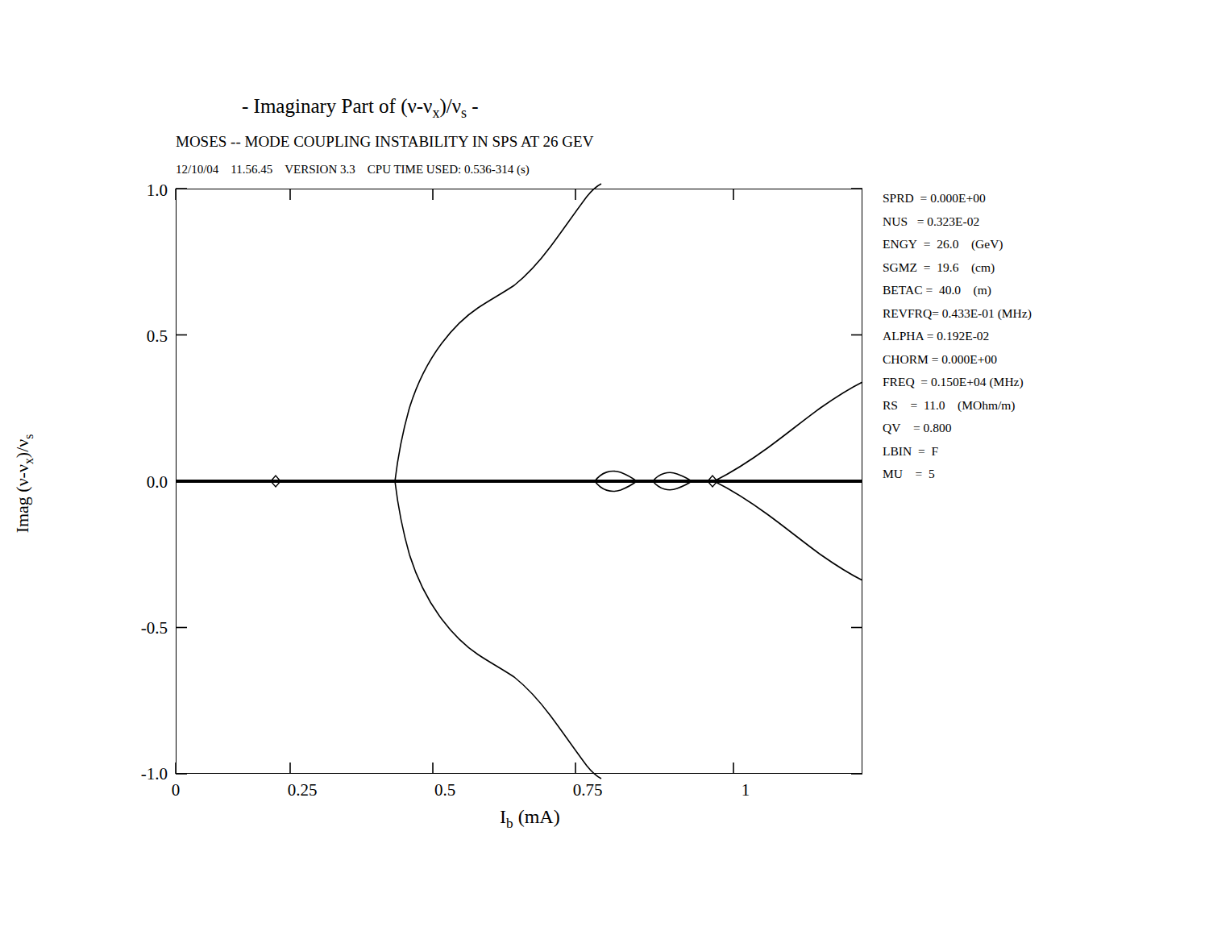- Imaginary Part of (ν-νx)/νs -
MOSES -- MODE COUPLING INSTABILITY IN SPS AT 26 GEV
12/10/04 11.56.45 VERSION 3.3 CPU TIME USED: 0.536-314 (s)
Imag (ν-νx)/νs
Ib (mA)
1.0
0.5
0.0
-0.5
-1.0
0
0.25
0.5
0.75
1
SPRD = 0.000E+00
NUS = 0.323E-02
ENGY = 26.0 (GeV)
SGMZ = 19.6 (cm)
BETAC = 40.0 (m)
REVFRQ= 0.433E-01 (MHz)
ALPHA = 0.192E-02
CHORM = 0.000E+00
FREQ = 0.150E+04 (MHz)
RS = 11.0 (MOhm/m)
QV = 0.800
LBIN = F
MU = 5